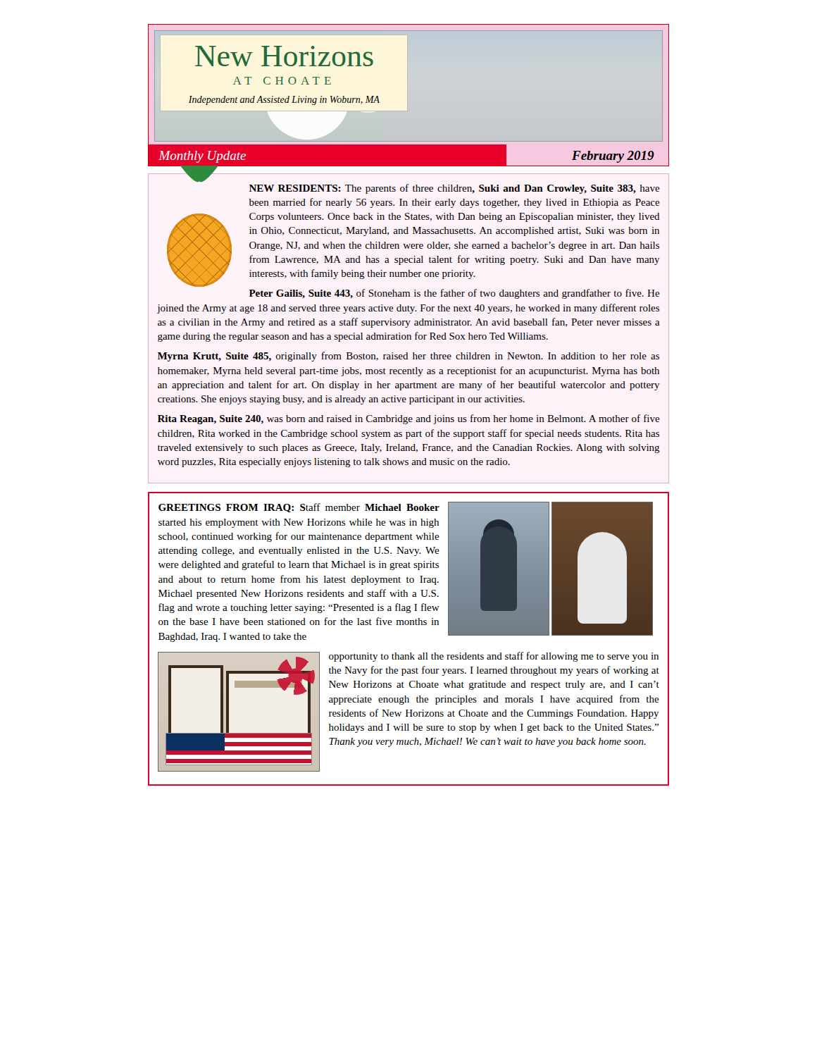New Horizons
AT CHOATE
Independent and Assisted Living in Woburn, MA
Monthly Update February 2019
NEW RESIDENTS: The parents of three children, Suki and Dan Crowley, Suite 383, have been married for nearly 56 years. In their early days together, they lived in Ethiopia as Peace Corps volunteers. Once back in the States, with Dan being an Episcopalian minister, they lived in Ohio, Connecticut, Maryland, and Massachusetts. An accomplished artist, Suki was born in Orange, NJ, and when the children were older, she earned a bachelor’s degree in art. Dan hails from Lawrence, MA and has a special talent for writing poetry. Suki and Dan have many interests, with family being their number one priority.
Peter Gailis, Suite 443, of Stoneham is the father of two daughters and grandfather to five. He joined the Army at age 18 and served three years active duty. For the next 40 years, he worked in many different roles as a civilian in the Army and retired as a staff supervisory administrator. An avid baseball fan, Peter never misses a game during the regular season and has a special admiration for Red Sox hero Ted Williams.
Myrna Krutt, Suite 485, originally from Boston, raised her three children in Newton. In addition to her role as homemaker, Myrna held several part-time jobs, most recently as a receptionist for an acupuncturist. Myrna has both an appreciation and talent for art. On display in her apartment are many of her beautiful watercolor and pottery creations. She enjoys staying busy, and is already an active participant in our activities.
Rita Reagan, Suite 240, was born and raised in Cambridge and joins us from her home in Belmont. A mother of five children, Rita worked in the Cambridge school system as part of the support staff for special needs students. Rita has traveled extensively to such places as Greece, Italy, Ireland, France, and the Canadian Rockies. Along with solving word puzzles, Rita especially enjoys listening to talk shows and music on the radio.
GREETINGS FROM IRAQ: Staff member Michael Booker started his employment with New Horizons while he was in high school, continued working for our maintenance department while attending college, and eventually enlisted in the U.S. Navy. We were delighted and grateful to learn that Michael is in great spirits and about to return home from his latest deployment to Iraq. Michael presented New Horizons residents and staff with a U.S. flag and wrote a touching letter saying: “Presented is a flag I flew on the base I have been stationed on for the last five months in Baghdad, Iraq. I wanted to take the
opportunity to thank all the residents and staff for allowing me to serve you in the Navy for the past four years. I learned throughout my years of working at New Horizons at Choate what gratitude and respect truly are, and I can’t appreciate enough the principles and morals I have acquired from the residents of New Horizons at Choate and the Cummings Foundation. Happy holidays and I will be sure to stop by when I get back to the United States.” Thank you very much, Michael! We can’t wait to have you back home soon.